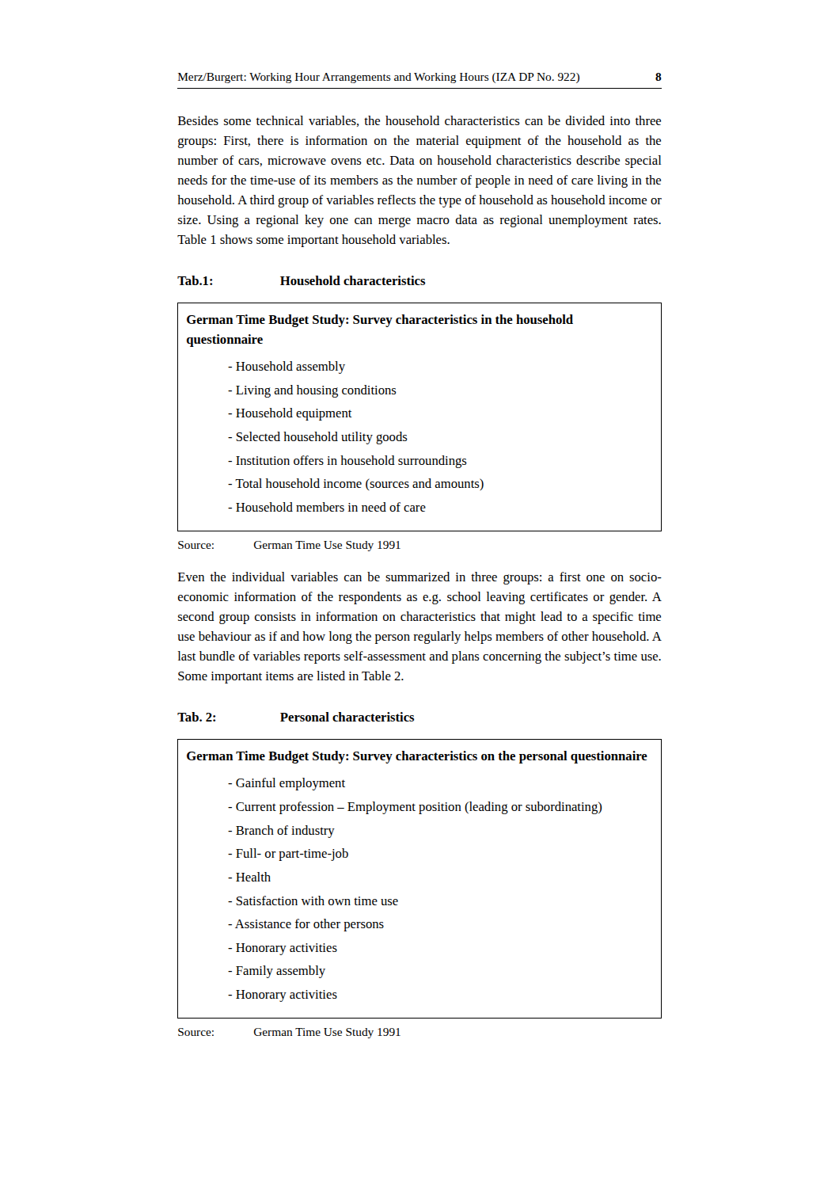Merz/Burgert: Working Hour Arrangements and Working Hours (IZA DP No. 922)
8
Besides some technical variables, the household characteristics can be divided into three groups: First, there is information on the material equipment of the household as the number of cars, microwave ovens etc. Data on household characteristics describe special needs for the time-use of its members as the number of people in need of care living in the household. A third group of variables reflects the type of household as household income or size. Using a regional key one can merge macro data as regional unemployment rates. Table 1 shows some important household variables.
Tab.1:
Household characteristics
| German Time Budget Study: Survey characteristics in the household questionnaire Household assembly Living and housing conditions Household equipment Selected household utility goods Institution offers in household surroundings Total household income (sources and amounts) Household members in need of care |
Source:
German Time Use Study 1991
Even the individual variables can be summarized in three groups: a first one on socio-economic information of the respondents as e.g. school leaving certificates or gender. A second group consists in information on characteristics that might lead to a specific time use behaviour as if and how long the person regularly helps members of other household. A last bundle of variables reports self-assessment and plans concerning the subject’s time use. Some important items are listed in Table 2.
Tab. 2:
Personal characteristics
| German Time Budget Study: Survey characteristics on the personal questionnaire Gainful employment Current profession – Employment position (leading or subordinating) Branch of industry Full- or part-time-job Health Satisfaction with own time use Assistance for other persons Honorary activities Family assembly Honorary activities |
Source:
German Time Use Study 1991